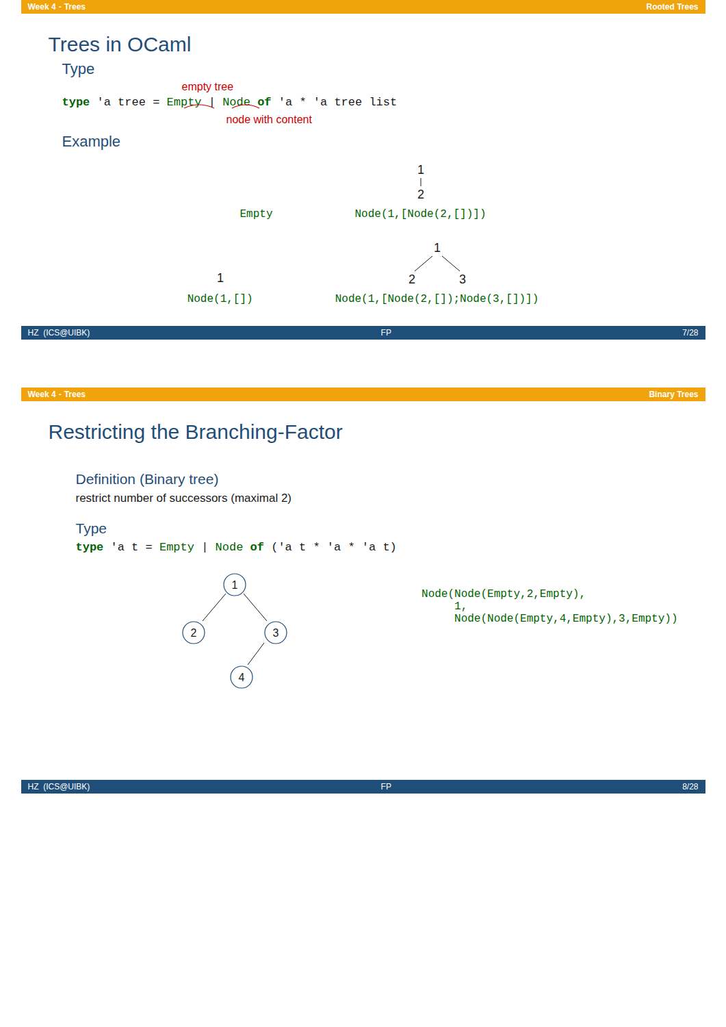Week 4-Trees
Rooted Trees
Trees in OCaml
Type
empty tree
type 'a tree = Empty | Node of 'a * 'a tree list
node with content
Example
1
2
Empty
1 2
Node(1,[Node(2,[])])
1
Node(1,[])
1 2 3
Node(1,[Node(2,[]);Node(3,[])])
HZ (ICS@UIBK)
FP
7/28
Week 4-Trees
Binary Trees
Restricting the Branching-Factor
Definition (Binary tree)
restrict number of successors (maximal 2)
Type
type 'a t = Empty | Node of ('a t * 'a * 'a t)
1 2 3 4
Node(Node(Empty,2,Empty), 1, Node(Node(Empty,4,Empty),3,Empty))
HZ (ICS@UIBK)
FP
8/28